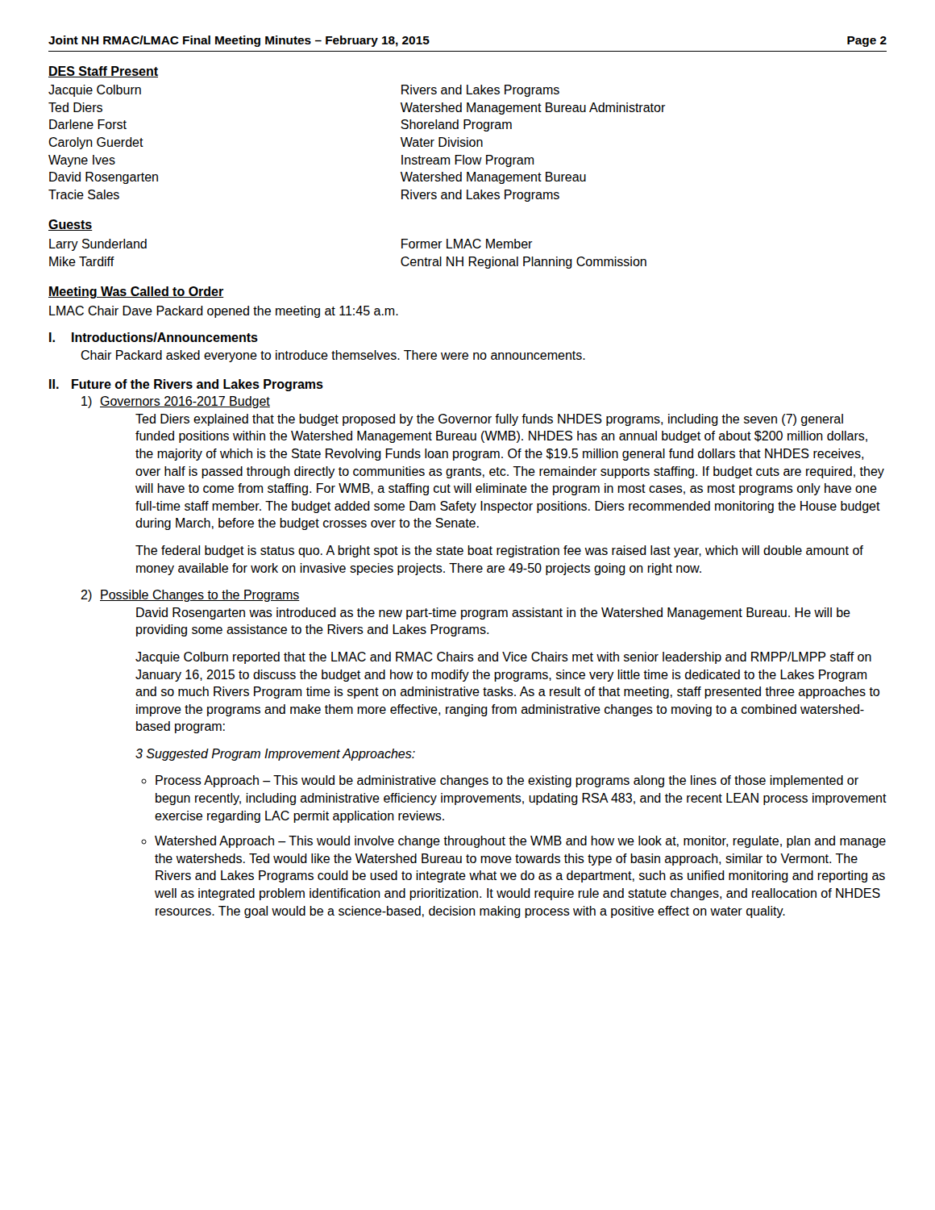Joint NH RMAC/LMAC Final Meeting Minutes – February 18, 2015 Page 2
DES Staff Present
| Jacquie Colburn | Rivers and Lakes Programs |
| Ted Diers | Watershed Management Bureau Administrator |
| Darlene Forst | Shoreland Program |
| Carolyn Guerdet | Water Division |
| Wayne Ives | Instream Flow Program |
| David Rosengarten | Watershed Management Bureau |
| Tracie Sales | Rivers and Lakes Programs |
Guests
| Larry Sunderland | Former LMAC Member |
| Mike Tardiff | Central NH Regional Planning Commission |
Meeting Was Called to Order
LMAC Chair Dave Packard opened the meeting at 11:45 a.m.
I. Introductions/Announcements
Chair Packard asked everyone to introduce themselves. There were no announcements.
II. Future of the Rivers and Lakes Programs
1) Governors 2016-2017 Budget
Ted Diers explained that the budget proposed by the Governor fully funds NHDES programs, including the seven (7) general funded positions within the Watershed Management Bureau (WMB). NHDES has an annual budget of about $200 million dollars, the majority of which is the State Revolving Funds loan program. Of the $19.5 million general fund dollars that NHDES receives, over half is passed through directly to communities as grants, etc. The remainder supports staffing. If budget cuts are required, they will have to come from staffing. For WMB, a staffing cut will eliminate the program in most cases, as most programs only have one full-time staff member. The budget added some Dam Safety Inspector positions. Diers recommended monitoring the House budget during March, before the budget crosses over to the Senate.
The federal budget is status quo. A bright spot is the state boat registration fee was raised last year, which will double amount of money available for work on invasive species projects. There are 49-50 projects going on right now.
2) Possible Changes to the Programs
David Rosengarten was introduced as the new part-time program assistant in the Watershed Management Bureau. He will be providing some assistance to the Rivers and Lakes Programs.
Jacquie Colburn reported that the LMAC and RMAC Chairs and Vice Chairs met with senior leadership and RMPP/LMPP staff on January 16, 2015 to discuss the budget and how to modify the programs, since very little time is dedicated to the Lakes Program and so much Rivers Program time is spent on administrative tasks. As a result of that meeting, staff presented three approaches to improve the programs and make them more effective, ranging from administrative changes to moving to a combined watershed-based program:
3 Suggested Program Improvement Approaches:
Process Approach – This would be administrative changes to the existing programs along the lines of those implemented or begun recently, including administrative efficiency improvements, updating RSA 483, and the recent LEAN process improvement exercise regarding LAC permit application reviews.
Watershed Approach – This would involve change throughout the WMB and how we look at, monitor, regulate, plan and manage the watersheds. Ted would like the Watershed Bureau to move towards this type of basin approach, similar to Vermont. The Rivers and Lakes Programs could be used to integrate what we do as a department, such as unified monitoring and reporting as well as integrated problem identification and prioritization. It would require rule and statute changes, and reallocation of NHDES resources. The goal would be a science-based, decision making process with a positive effect on water quality.